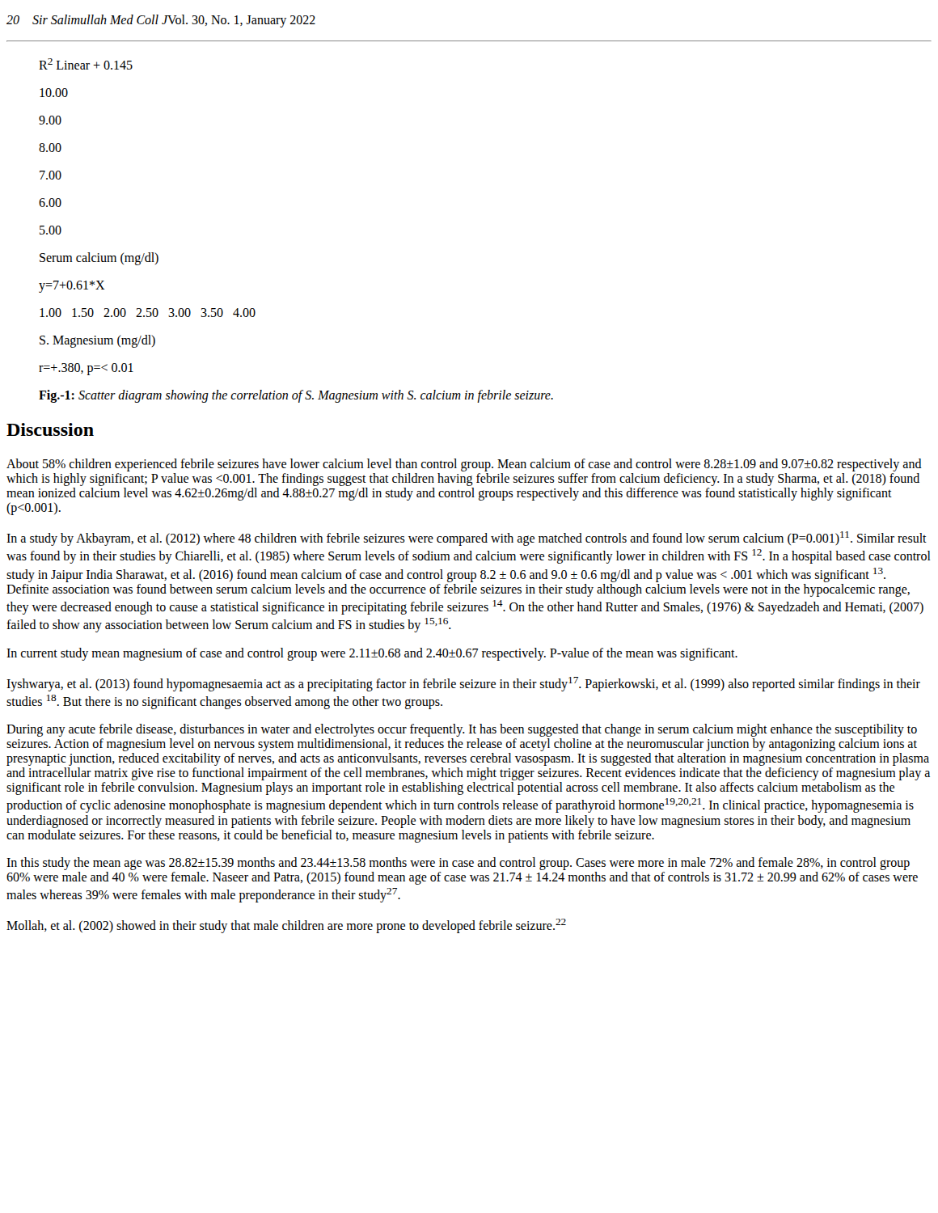20 Sir Salimullah Med Coll J Vol. 30, No. 1, January 2022
R2 Linear + 0.145
10.00
9.00
8.00
7.00
6.00
5.00
Serum calcium (mg/dl)
y=7+0.61*X
1.00 1.50 2.00 2.50 3.00 3.50 4.00
S. Magnesium (mg/dl)
r=+.380, p=< 0.01
Fig.-1: Scatter diagram showing the correlation of S. Magnesium with S. calcium in febrile seizure.
Discussion
About 58% children experienced febrile seizures have lower calcium level than control group. Mean calcium of case and control were 8.28±1.09 and 9.07±0.82 respectively and which is highly significant; P value was <0.001. The findings suggest that children having febrile seizures suffer from calcium deficiency. In a study Sharma, et al. (2018) found mean ionized calcium level was 4.62±0.26mg/dl and 4.88±0.27 mg/dl in study and control groups respectively and this difference was found statistically highly significant (p<0.001).
In a study by Akbayram, et al. (2012) where 48 children with febrile seizures were compared with age matched controls and found low serum calcium (P=0.001)11. Similar result was found by in their studies by Chiarelli, et al. (1985) where Serum levels of sodium and calcium were significantly lower in children with FS 12. In a hospital based case control study in Jaipur India Sharawat, et al. (2016) found mean calcium of case and control group 8.2 ± 0.6 and 9.0 ± 0.6 mg/dl and p value was < .001 which was significant 13. Definite association was found between serum calcium levels and the occurrence of febrile seizures in their study although calcium levels were not in the hypocalcemic range, they were decreased enough to cause a statistical significance in precipitating febrile seizures 14. On the other hand Rutter and Smales, (1976) & Sayedzadeh and Hemati, (2007) failed to show any association between low Serum calcium and FS in studies by 15,16.
In current study mean magnesium of case and control group were 2.11±0.68 and 2.40±0.67 respectively. P-value of the mean was significant.
Iyshwarya, et al. (2013) found hypomagnesaemia act as a precipitating factor in febrile seizure in their study17. Papierkowski, et al. (1999) also reported similar findings in their studies 18. But there is no significant changes observed among the other two groups.
During any acute febrile disease, disturbances in water and electrolytes occur frequently. It has been suggested that change in serum calcium might enhance the susceptibility to seizures. Action of magnesium level on nervous system multidimensional, it reduces the release of acetyl choline at the neuromuscular junction by antagonizing calcium ions at presynaptic junction, reduced excitability of nerves, and acts as anticonvulsants, reverses cerebral vasospasm. It is suggested that alteration in magnesium concentration in plasma and intracellular matrix give rise to functional impairment of the cell membranes, which might trigger seizures. Recent evidences indicate that the deficiency of magnesium play a significant role in febrile convulsion. Magnesium plays an important role in establishing electrical potential across cell membrane. It also affects calcium metabolism as the production of cyclic adenosine monophosphate is magnesium dependent which in turn controls release of parathyroid hormone19,20,21. In clinical practice, hypomagnesemia is underdiagnosed or incorrectly measured in patients with febrile seizure. People with modern diets are more likely to have low magnesium stores in their body, and magnesium can modulate seizures. For these reasons, it could be beneficial to, measure magnesium levels in patients with febrile seizure.
In this study the mean age was 28.82±15.39 months and 23.44±13.58 months were in case and control group. Cases were more in male 72% and female 28%, in control group 60% were male and 40 % were female. Naseer and Patra, (2015) found mean age of case was 21.74 ± 14.24 months and that of controls is 31.72 ± 20.99 and 62% of cases were males whereas 39% were females with male preponderance in their study27.
Mollah, et al. (2002) showed in their study that male children are more prone to developed febrile seizure.22